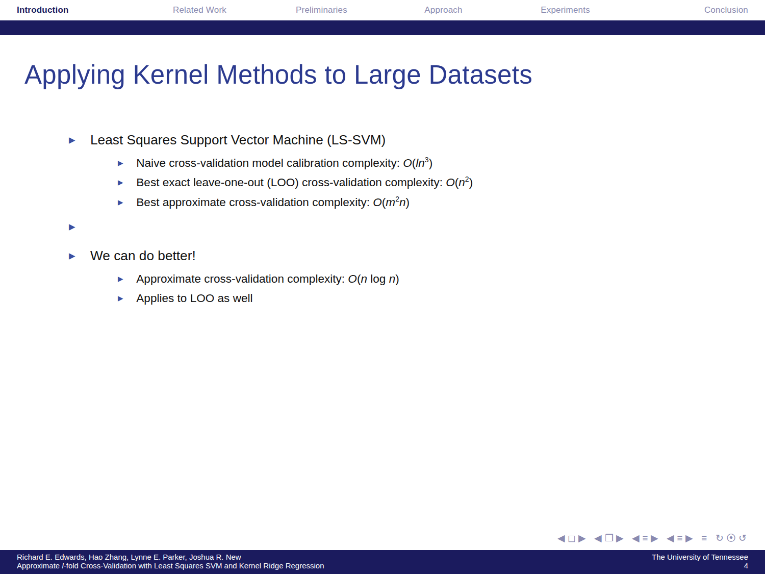Introduction Related Work Preliminaries Approach Experiments Conclusion
Applying Kernel Methods to Large Datasets
Least Squares Support Vector Machine (LS-SVM)
Naive cross-validation model calibration complexity: O(ln3)
Best exact leave-one-out (LOO) cross-validation complexity: O(n2)
Best approximate cross-validation complexity: O(m2n)
We can do better!
Approximate cross-validation complexity: O(n log n)
Applies to LOO as well
◀ ◻ ▶ ◀ ❐ ▶ ◀ ≡ ▶ ◀ ≡ ▶ ≡ ↻ ⦿ ↺
Richard E. Edwards, Hao Zhang, Lynne E. Parker, Joshua R. New The University of Tennessee
Approximate l-fold Cross-Validation with Least Squares SVM and Kernel Ridge Regression 4